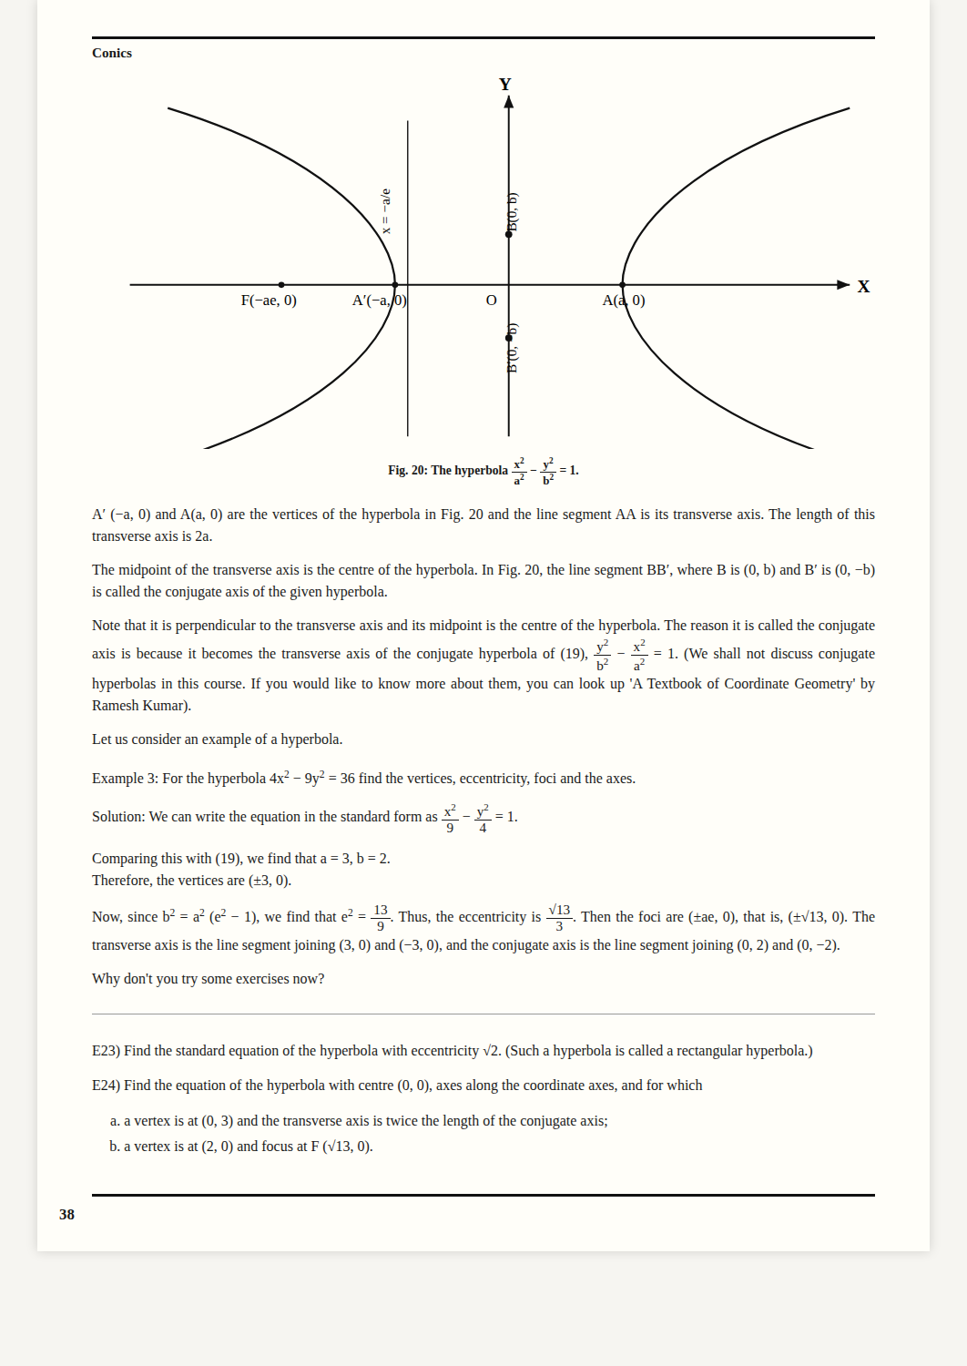Conics
X Y x = −a/e F(−ae, 0) A′(−a, 0) A(a, 0) O B(0, b) B′(0, −b)
Fig. 20: The hyperbola x2 a2 − y2 b2 = 1.
A′ (−a, 0) and A(a, 0) are the vertices of the hyperbola in Fig. 20 and the line segment AA is its transverse axis. The length of this transverse axis is 2a.
The midpoint of the transverse axis is the centre of the hyperbola. In Fig. 20, the line segment BB′, where B is (0, b) and B′ is (0, −b) is called the conjugate axis of the given hyperbola.
Note that it is perpendicular to the transverse axis and its midpoint is the centre of the hyperbola. The reason it is called the conjugate axis is because it becomes the transverse axis of the conjugate hyperbola of (19), y2 b2 − x2 a2 = 1. (We shall not discuss conjugate hyperbolas in this course. If you would like to know more about them, you can look up 'A Textbook of Coordinate Geometry' by Ramesh Kumar).
Let us consider an example of a hyperbola.
Example 3: For the hyperbola 4x2 − 9y2 = 36 find the vertices, eccentricity, foci and the axes.
Solution: We can write the equation in the standard form as x29 − y24 = 1.
Comparing this with (19), we find that a = 3, b = 2.
Therefore, the vertices are (±3, 0).
Now, since b2 = a2 (e2 − 1), we find that e2 = 139. Thus, the eccentricity is √133. Then the foci are (±ae, 0), that is, (±√13, 0). The transverse axis is the line segment joining (3, 0) and (−3, 0), and the conjugate axis is the line segment joining (0, 2) and (0, −2).
Why don't you try some exercises now?
E23) Find the standard equation of the hyperbola with eccentricity √2. (Such a hyperbola is called a rectangular hyperbola.)
E24) Find the equation of the hyperbola with centre (0, 0), axes along the coordinate axes, and for which
a vertex is at (0, 3) and the transverse axis is twice the length of the conjugate axis;
a vertex is at (2, 0) and focus at F (√13, 0).
38